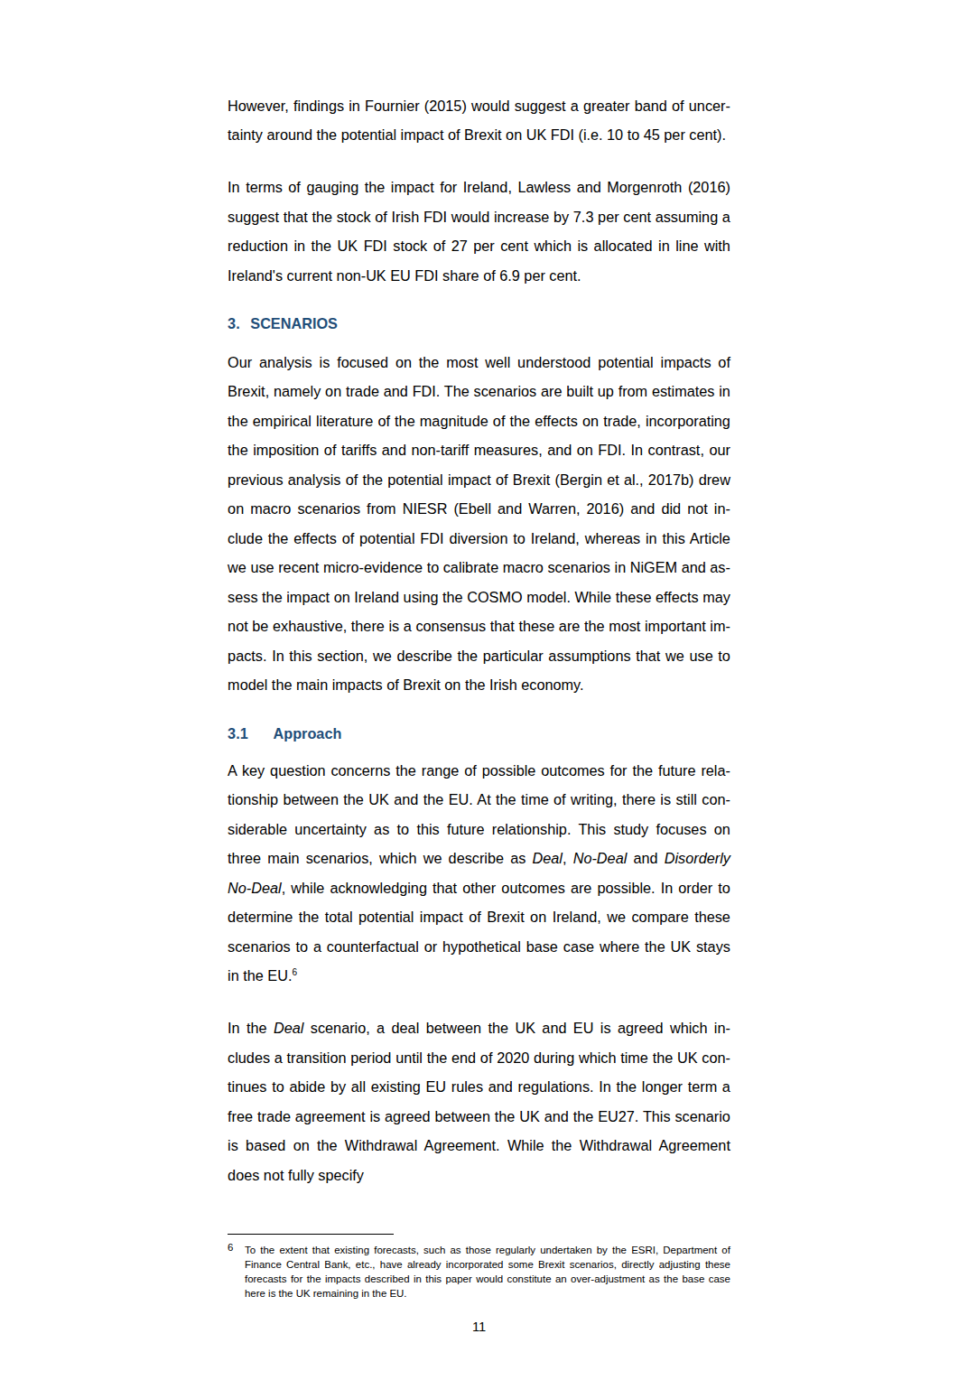However, findings in Fournier (2015) would suggest a greater band of uncertainty around the potential impact of Brexit on UK FDI (i.e. 10 to 45 per cent).
In terms of gauging the impact for Ireland, Lawless and Morgenroth (2016) suggest that the stock of Irish FDI would increase by 7.3 per cent assuming a reduction in the UK FDI stock of 27 per cent which is allocated in line with Ireland's current non-UK EU FDI share of 6.9 per cent.
3. SCENARIOS
Our analysis is focused on the most well understood potential impacts of Brexit, namely on trade and FDI. The scenarios are built up from estimates in the empirical literature of the magnitude of the effects on trade, incorporating the imposition of tariffs and non-tariff measures, and on FDI. In contrast, our previous analysis of the potential impact of Brexit (Bergin et al., 2017b) drew on macro scenarios from NIESR (Ebell and Warren, 2016) and did not include the effects of potential FDI diversion to Ireland, whereas in this Article we use recent micro-evidence to calibrate macro scenarios in NiGEM and assess the impact on Ireland using the COSMO model. While these effects may not be exhaustive, there is a consensus that these are the most important impacts. In this section, we describe the particular assumptions that we use to model the main impacts of Brexit on the Irish economy.
3.1 Approach
A key question concerns the range of possible outcomes for the future relationship between the UK and the EU. At the time of writing, there is still considerable uncertainty as to this future relationship. This study focuses on three main scenarios, which we describe as Deal, No-Deal and Disorderly No-Deal, while acknowledging that other outcomes are possible. In order to determine the total potential impact of Brexit on Ireland, we compare these scenarios to a counterfactual or hypothetical base case where the UK stays in the EU.6
In the Deal scenario, a deal between the UK and EU is agreed which includes a transition period until the end of 2020 during which time the UK continues to abide by all existing EU rules and regulations. In the longer term a free trade agreement is agreed between the UK and the EU27. This scenario is based on the Withdrawal Agreement. While the Withdrawal Agreement does not fully specify
6 To the extent that existing forecasts, such as those regularly undertaken by the ESRI, Department of Finance Central Bank, etc., have already incorporated some Brexit scenarios, directly adjusting these forecasts for the impacts described in this paper would constitute an over-adjustment as the base case here is the UK remaining in the EU.
11